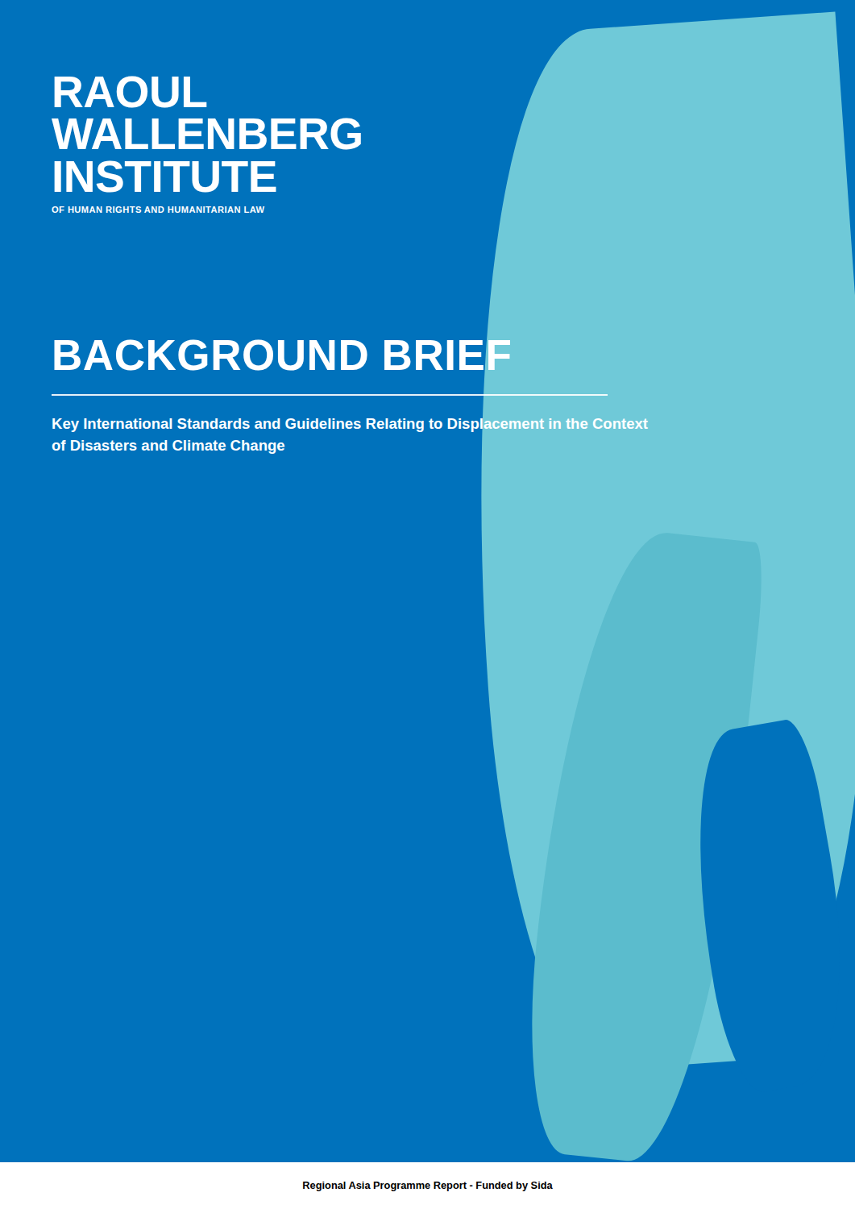Raoul Wallenberg Institute
of Human Rights and Humanitarian Law
Background Brief
Key International Standards and Guidelines Relating to Displacement in the Context of Disasters and Climate Change
Regional Asia Programme Report - Funded by Sida